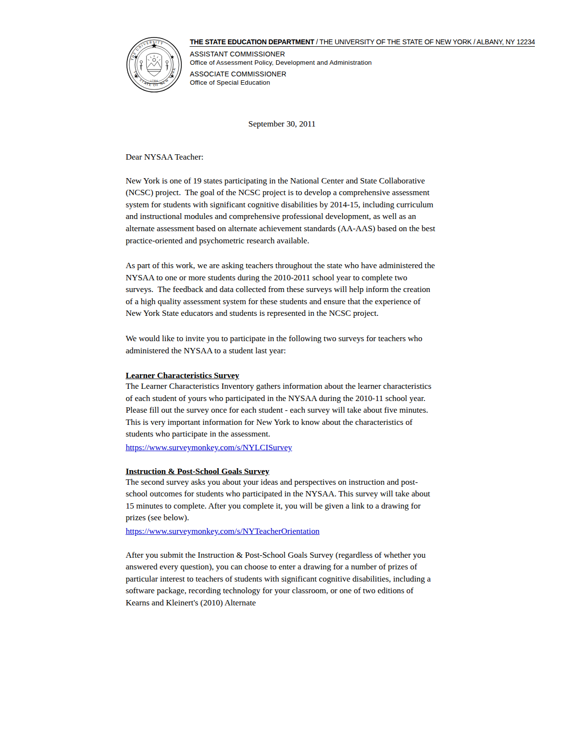THE UNIVERSITY THE STATE OF NEW YORK 1784
THE STATE EDUCATION DEPARTMENT / THE UNIVERSITY OF THE STATE OF NEW YORK / ALBANY, NY 12234
ASSISTANT COMMISSIONER
Office of Assessment Policy, Development and Administration
ASSOCIATE COMMISSIONER
Office of Special Education
September 30, 2011
Dear NYSAA Teacher:
New York is one of 19 states participating in the National Center and State Collaborative (NCSC) project. The goal of the NCSC project is to develop a comprehensive assessment system for students with significant cognitive disabilities by 2014-15, including curriculum and instructional modules and comprehensive professional development, as well as an alternate assessment based on alternate achievement standards (AA-AAS) based on the best practice-oriented and psychometric research available.
As part of this work, we are asking teachers throughout the state who have administered the NYSAA to one or more students during the 2010-2011 school year to complete two surveys. The feedback and data collected from these surveys will help inform the creation of a high quality assessment system for these students and ensure that the experience of New York State educators and students is represented in the NCSC project.
We would like to invite you to participate in the following two surveys for teachers who administered the NYSAA to a student last year:
Learner Characteristics Survey
The Learner Characteristics Inventory gathers information about the learner characteristics of each student of yours who participated in the NYSAA during the 2010-11 school year. Please fill out the survey once for each student - each survey will take about five minutes. This is very important information for New York to know about the characteristics of students who participate in the assessment.
https://www.surveymonkey.com/s/NYLCISurvey
Instruction & Post-School Goals Survey
The second survey asks you about your ideas and perspectives on instruction and post-school outcomes for students who participated in the NYSAA. This survey will take about 15 minutes to complete. After you complete it, you will be given a link to a drawing for prizes (see below).
https://www.surveymonkey.com/s/NYTeacherOrientation
After you submit the Instruction & Post-School Goals Survey (regardless of whether you answered every question), you can choose to enter a drawing for a number of prizes of particular interest to teachers of students with significant cognitive disabilities, including a software package, recording technology for your classroom, or one of two editions of Kearns and Kleinert's (2010) Alternate